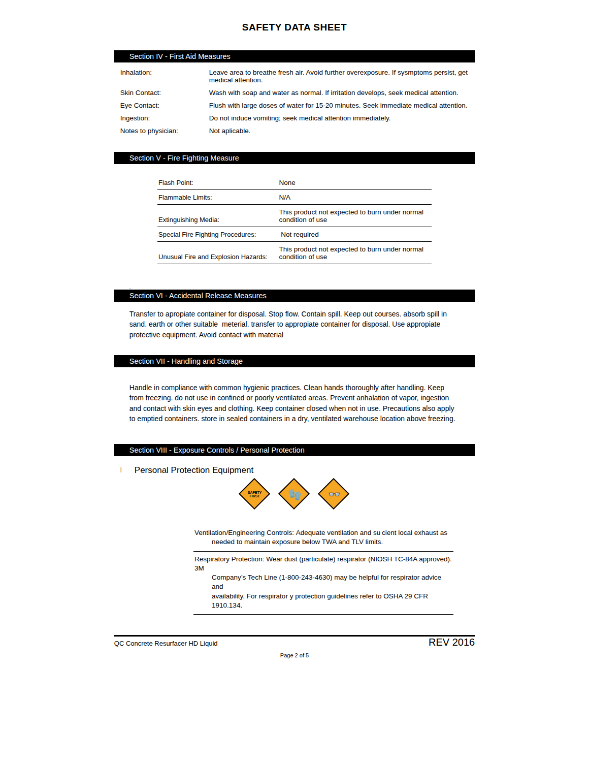SAFETY DATA SHEET
Section IV - First Aid Measures
| Inhalation: | Leave area to breathe fresh air. Avoid further overexposure. If sysmptoms persist, get medical attention. |
| Skin Contact: | Wash with soap and water as normal. If irritation develops, seek medical attention. |
| Eye Contact: | Flush with large doses of water for 15-20 minutes. Seek immediate medical attention. |
| Ingestion: | Do not induce vomiting; seek medical attention immediately. |
| Notes to physician: | Not aplicable. |
Section V - Fire Fighting Measure
| Flash Point: | None |
| Flammable Limits: | N/A |
| Extinguishing Media: | This product not expected to burn under normal condition of use |
| Special Fire Fighting Procedures: | Not required |
| Unusual Fire and Explosion Hazards: | This product not expected to burn under normal condition of use |
.
Section VI - Accidental Release Measures
Transfer to apropiate container for disposal. Stop flow. Contain spill. Keep out courses. absorb spill in sand. earth or other suitable meterial. transfer to appropiate container for disposal. Use appropiate protective equipment. Avoid contact with material
Section VII - Handling and Storage
Handle in compliance with common hygienic practices. Clean hands thoroughly after handling. Keep from freezing. do not use in confined or poorly ventilated areas. Prevent anhalation of vapor, ingestion and contact with skin eyes and clothing. Keep container closed when not in use. Precautions also apply to emptied containers. store in sealed containers in a dry, ventilated warehouse location above freezing.
Section VIII - Exposure Controls / Personal Protection
|Personal Protection Equipment
SAFETY
FIRST 🧤 👓
| Ventilation/Engineering Controls: Adequate ventilation and su cient local exhaust as needed to maintain exposure below TWA and TLV limits. |
| Respiratory Protection: Wear dust (particulate) respirator (NIOSH TC-84A approved). 3M Company’s Tech Line (1-800-243-4630) may be helpful for respirator advice and availability. For respirator y protection guidelines refer to OSHA 29 CFR 1910.134. |
QC Concrete Resurfacer HD Liquid REV 2016
Page 2 of 5